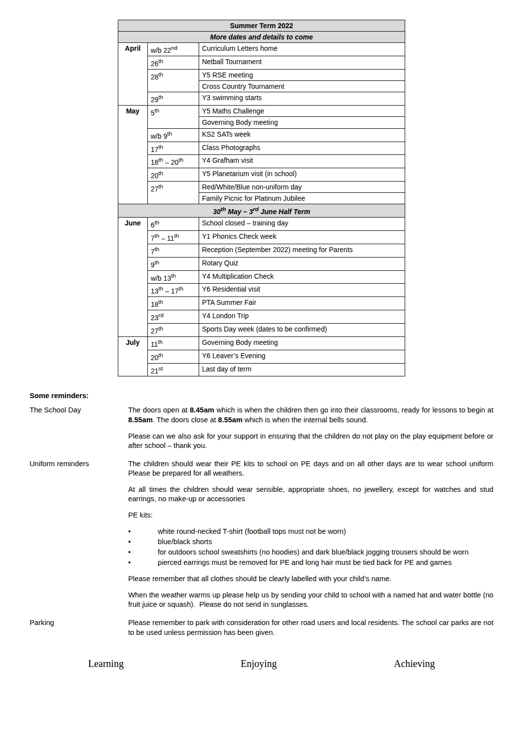| Summer Term 2022 |
| More dates and details to come |
| April | w/b 22 nd | Curriculum Letters home |
| 26 th | Netball Tournament |
| 28 th | Y5 RSE meeting |
| Cross Country Tournament |
| 29 th | Y3 swimming starts |
| May | 5 th | Y5 Maths Challenge |
| Governing Body meeting |
| w/b 9 th | KS2 SATs week |
| 17 th | Class Photographs |
| 18 th – 20 th | Y4 Grafham visit |
| 20 th | Y5 Planetarium visit (in school) |
| 27 th | Red/White/Blue non-uniform day |
| Family Picnic for Platinum Jubilee |
| 30 th May – 3 rd June Half Term |
| June | 6 th | School closed – training day |
| 7 th – 11 th | Y1 Phonics Check week |
| 7 th | Reception (September 2022) meeting for Parents |
| 9 th | Rotary Quiz |
| w/b 13 th | Y4 Multiplication Check |
| 13 th – 17 th | Y6 Residential visit |
| 18 th | PTA Summer Fair |
| 23 rd | Y4 London Trip |
| 27 th | Sports Day week (dates to be confirmed) |
| July | 11 th | Governing Body meeting |
| 20 th | Y6 Leaver’s Evening |
| 21 st | Last day of term |
Some reminders:
The School Day
The doors open at 8.45am which is when the children then go into their classrooms, ready for lessons to begin at 8.55am. The doors close at 8.55am which is when the internal bells sound.
Please can we also ask for your support in ensuring that the children do not play on the play equipment before or after school – thank you.
Uniform reminders
The children should wear their PE kits to school on PE days and on all other days are to wear school uniform Please be prepared for all weathers.
At all times the children should wear sensible, appropriate shoes, no jewellery, except for watches and stud earrings, no make-up or accessories
PE kits:
•white round-necked T-shirt (football tops must not be worn)
•blue/black shorts
•for outdoors school sweatshirts (no hoodies) and dark blue/black jogging trousers should be worn
•pierced earrings must be removed for PE and long hair must be tied back for PE and games
Please remember that all clothes should be clearly labelled with your child’s name.
When the weather warms up please help us by sending your child to school with a named hat and water bottle (no fruit juice or squash). Please do not send in sunglasses.
Parking
Please remember to park with consideration for other road users and local residents. The school car parks are not to be used unless permission has been given.
Learning
Enjoying
Achieving